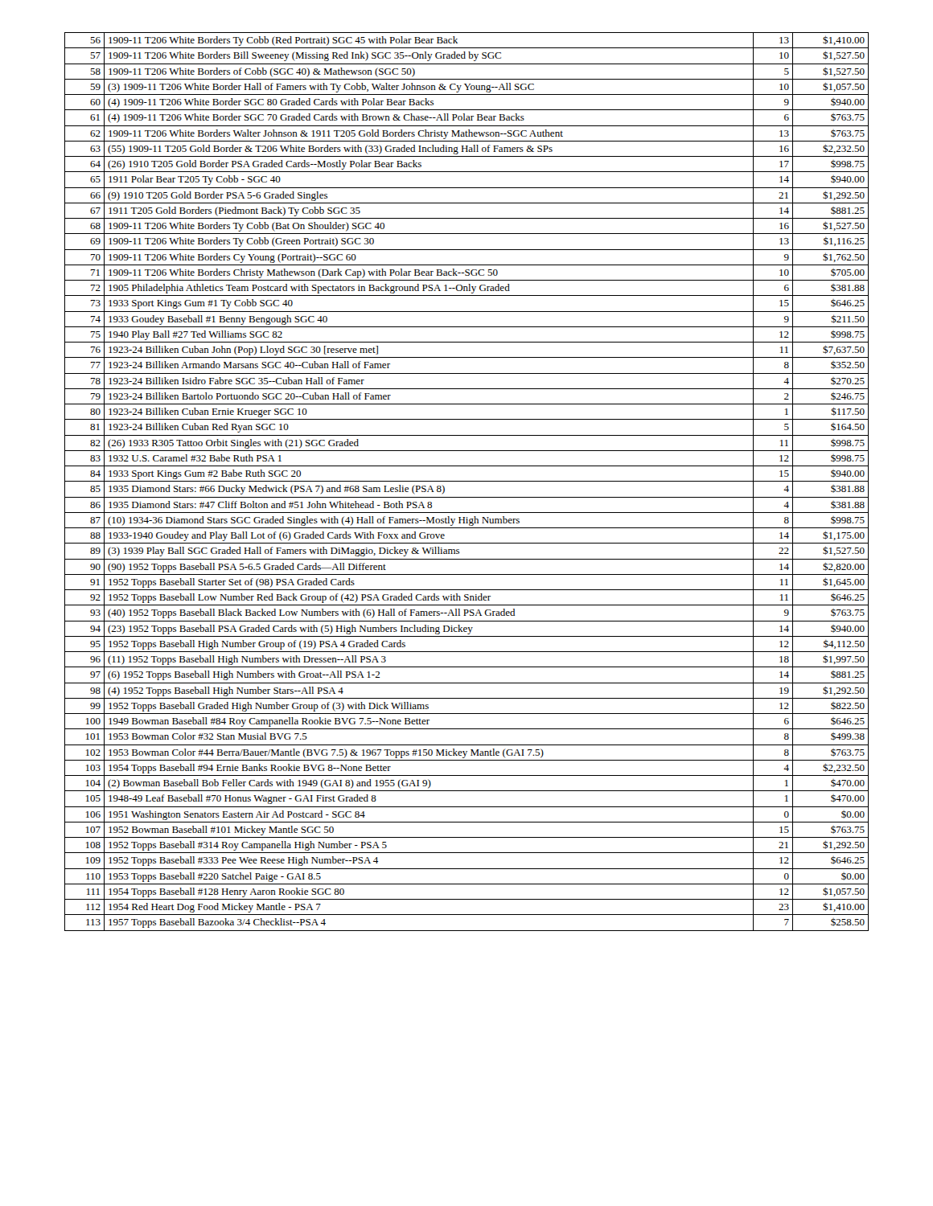| 56 | 1909-11 T206 White Borders Ty Cobb (Red Portrait) SGC 45 with Polar Bear Back | 13 | $1,410.00 |
| 57 | 1909-11 T206 White Borders Bill Sweeney (Missing Red Ink) SGC 35--Only Graded by SGC | 10 | $1,527.50 |
| 58 | 1909-11 T206 White Borders of Cobb (SGC 40) & Mathewson (SGC 50) | 5 | $1,527.50 |
| 59 | (3) 1909-11 T206 White Border Hall of Famers with Ty Cobb, Walter Johnson & Cy Young--All SGC | 10 | $1,057.50 |
| 60 | (4) 1909-11 T206 White Border SGC 80 Graded Cards with Polar Bear Backs | 9 | $940.00 |
| 61 | (4) 1909-11 T206 White Border SGC 70 Graded Cards with Brown & Chase--All Polar Bear Backs | 6 | $763.75 |
| 62 | 1909-11 T206 White Borders Walter Johnson & 1911 T205 Gold Borders Christy Mathewson--SGC Authent | 13 | $763.75 |
| 63 | (55) 1909-11 T205 Gold Border & T206 White Borders with (33) Graded Including Hall of Famers & SPs | 16 | $2,232.50 |
| 64 | (26) 1910 T205 Gold Border PSA Graded Cards--Mostly Polar Bear Backs | 17 | $998.75 |
| 65 | 1911 Polar Bear T205 Ty Cobb - SGC 40 | 14 | $940.00 |
| 66 | (9) 1910 T205 Gold Border PSA 5-6 Graded Singles | 21 | $1,292.50 |
| 67 | 1911 T205 Gold Borders (Piedmont Back) Ty Cobb SGC 35 | 14 | $881.25 |
| 68 | 1909-11 T206 White Borders Ty Cobb (Bat On Shoulder) SGC 40 | 16 | $1,527.50 |
| 69 | 1909-11 T206 White Borders Ty Cobb (Green Portrait) SGC 30 | 13 | $1,116.25 |
| 70 | 1909-11 T206 White Borders Cy Young (Portrait)--SGC 60 | 9 | $1,762.50 |
| 71 | 1909-11 T206 White Borders Christy Mathewson (Dark Cap) with Polar Bear Back--SGC 50 | 10 | $705.00 |
| 72 | 1905 Philadelphia Athletics Team Postcard with Spectators in Background PSA 1--Only Graded | 6 | $381.88 |
| 73 | 1933 Sport Kings Gum #1 Ty Cobb SGC 40 | 15 | $646.25 |
| 74 | 1933 Goudey Baseball #1 Benny Bengough SGC 40 | 9 | $211.50 |
| 75 | 1940 Play Ball #27 Ted Williams SGC 82 | 12 | $998.75 |
| 76 | 1923-24 Billiken Cuban John (Pop) Lloyd SGC 30 [reserve met] | 11 | $7,637.50 |
| 77 | 1923-24 Billiken Armando Marsans SGC 40--Cuban Hall of Famer | 8 | $352.50 |
| 78 | 1923-24 Billiken Isidro Fabre SGC 35--Cuban Hall of Famer | 4 | $270.25 |
| 79 | 1923-24 Billiken Bartolo Portuondo SGC 20--Cuban Hall of Famer | 2 | $246.75 |
| 80 | 1923-24 Billiken Cuban Ernie Krueger SGC 10 | 1 | $117.50 |
| 81 | 1923-24 Billiken Cuban Red Ryan SGC 10 | 5 | $164.50 |
| 82 | (26) 1933 R305 Tattoo Orbit Singles with (21) SGC Graded | 11 | $998.75 |
| 83 | 1932 U.S. Caramel #32 Babe Ruth PSA 1 | 12 | $998.75 |
| 84 | 1933 Sport Kings Gum #2 Babe Ruth SGC 20 | 15 | $940.00 |
| 85 | 1935 Diamond Stars: #66 Ducky Medwick (PSA 7) and #68 Sam Leslie (PSA 8) | 4 | $381.88 |
| 86 | 1935 Diamond Stars: #47 Cliff Bolton and #51 John Whitehead - Both PSA 8 | 4 | $381.88 |
| 87 | (10) 1934-36 Diamond Stars SGC Graded Singles with (4) Hall of Famers--Mostly High Numbers | 8 | $998.75 |
| 88 | 1933-1940 Goudey and Play Ball Lot of (6) Graded Cards With Foxx and Grove | 14 | $1,175.00 |
| 89 | (3) 1939 Play Ball SGC Graded Hall of Famers with DiMaggio, Dickey & Williams | 22 | $1,527.50 |
| 90 | (90) 1952 Topps Baseball PSA 5-6.5 Graded Cards—All Different | 14 | $2,820.00 |
| 91 | 1952 Topps Baseball Starter Set of (98) PSA Graded Cards | 11 | $1,645.00 |
| 92 | 1952 Topps Baseball Low Number Red Back Group of (42) PSA Graded Cards with Snider | 11 | $646.25 |
| 93 | (40) 1952 Topps Baseball Black Backed Low Numbers with (6) Hall of Famers--All PSA Graded | 9 | $763.75 |
| 94 | (23) 1952 Topps Baseball PSA Graded Cards with (5) High Numbers Including Dickey | 14 | $940.00 |
| 95 | 1952 Topps Baseball High Number Group of (19) PSA 4 Graded Cards | 12 | $4,112.50 |
| 96 | (11) 1952 Topps Baseball High Numbers with Dressen--All PSA 3 | 18 | $1,997.50 |
| 97 | (6) 1952 Topps Baseball High Numbers with Groat--All PSA 1-2 | 14 | $881.25 |
| 98 | (4) 1952 Topps Baseball High Number Stars--All PSA 4 | 19 | $1,292.50 |
| 99 | 1952 Topps Baseball Graded High Number Group of (3) with Dick Williams | 12 | $822.50 |
| 100 | 1949 Bowman Baseball #84 Roy Campanella Rookie BVG 7.5--None Better | 6 | $646.25 |
| 101 | 1953 Bowman Color #32 Stan Musial BVG 7.5 | 8 | $499.38 |
| 102 | 1953 Bowman Color #44 Berra/Bauer/Mantle (BVG 7.5) & 1967 Topps #150 Mickey Mantle (GAI 7.5) | 8 | $763.75 |
| 103 | 1954 Topps Baseball #94 Ernie Banks Rookie BVG 8--None Better | 4 | $2,232.50 |
| 104 | (2) Bowman Baseball Bob Feller Cards with 1949 (GAI 8) and 1955 (GAI 9) | 1 | $470.00 |
| 105 | 1948-49 Leaf Baseball #70 Honus Wagner - GAI First Graded 8 | 1 | $470.00 |
| 106 | 1951 Washington Senators Eastern Air Ad Postcard - SGC 84 | 0 | $0.00 |
| 107 | 1952 Bowman Baseball #101 Mickey Mantle SGC 50 | 15 | $763.75 |
| 108 | 1952 Topps Baseball #314 Roy Campanella High Number - PSA 5 | 21 | $1,292.50 |
| 109 | 1952 Topps Baseball #333 Pee Wee Reese High Number--PSA 4 | 12 | $646.25 |
| 110 | 1953 Topps Baseball #220 Satchel Paige - GAI 8.5 | 0 | $0.00 |
| 111 | 1954 Topps Baseball #128 Henry Aaron Rookie SGC 80 | 12 | $1,057.50 |
| 112 | 1954 Red Heart Dog Food Mickey Mantle - PSA 7 | 23 | $1,410.00 |
| 113 | 1957 Topps Baseball Bazooka 3/4 Checklist--PSA 4 | 7 | $258.50 |